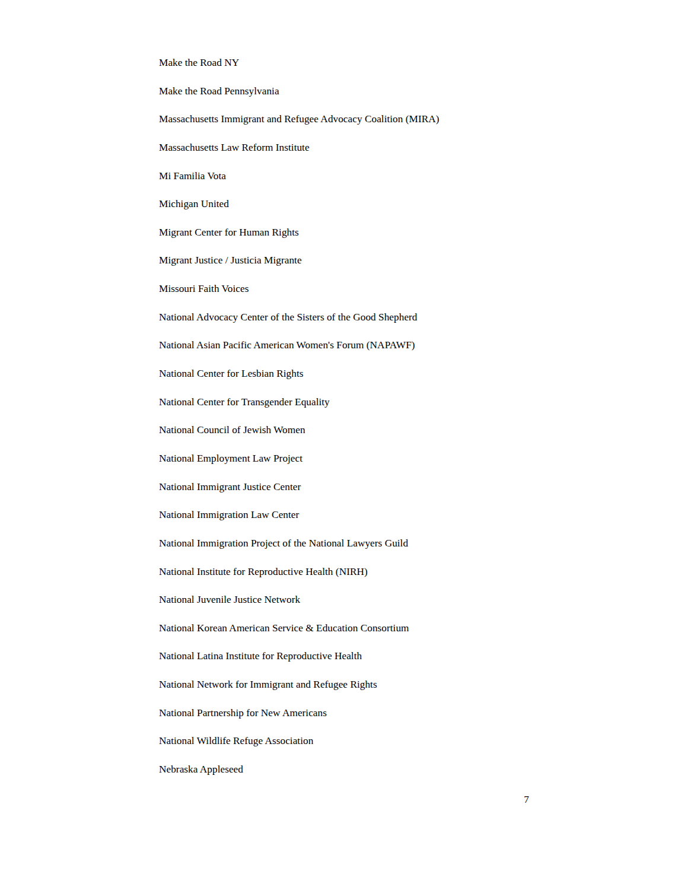Make the Road NY
Make the Road Pennsylvania
Massachusetts Immigrant and Refugee Advocacy Coalition (MIRA)
Massachusetts Law Reform Institute
Mi Familia Vota
Michigan United
Migrant Center for Human Rights
Migrant Justice / Justicia Migrante
Missouri Faith Voices
National Advocacy Center of the Sisters of the Good Shepherd
National Asian Pacific American Women's Forum (NAPAWF)
National Center for Lesbian Rights
National Center for Transgender Equality
National Council of Jewish Women
National Employment Law Project
National Immigrant Justice Center
National Immigration Law Center
National Immigration Project of the National Lawyers Guild
National Institute for Reproductive Health (NIRH)
National Juvenile Justice Network
National Korean American Service & Education Consortium
National Latina Institute for Reproductive Health
National Network for Immigrant and Refugee Rights
National Partnership for New Americans
National Wildlife Refuge Association
Nebraska Appleseed
7